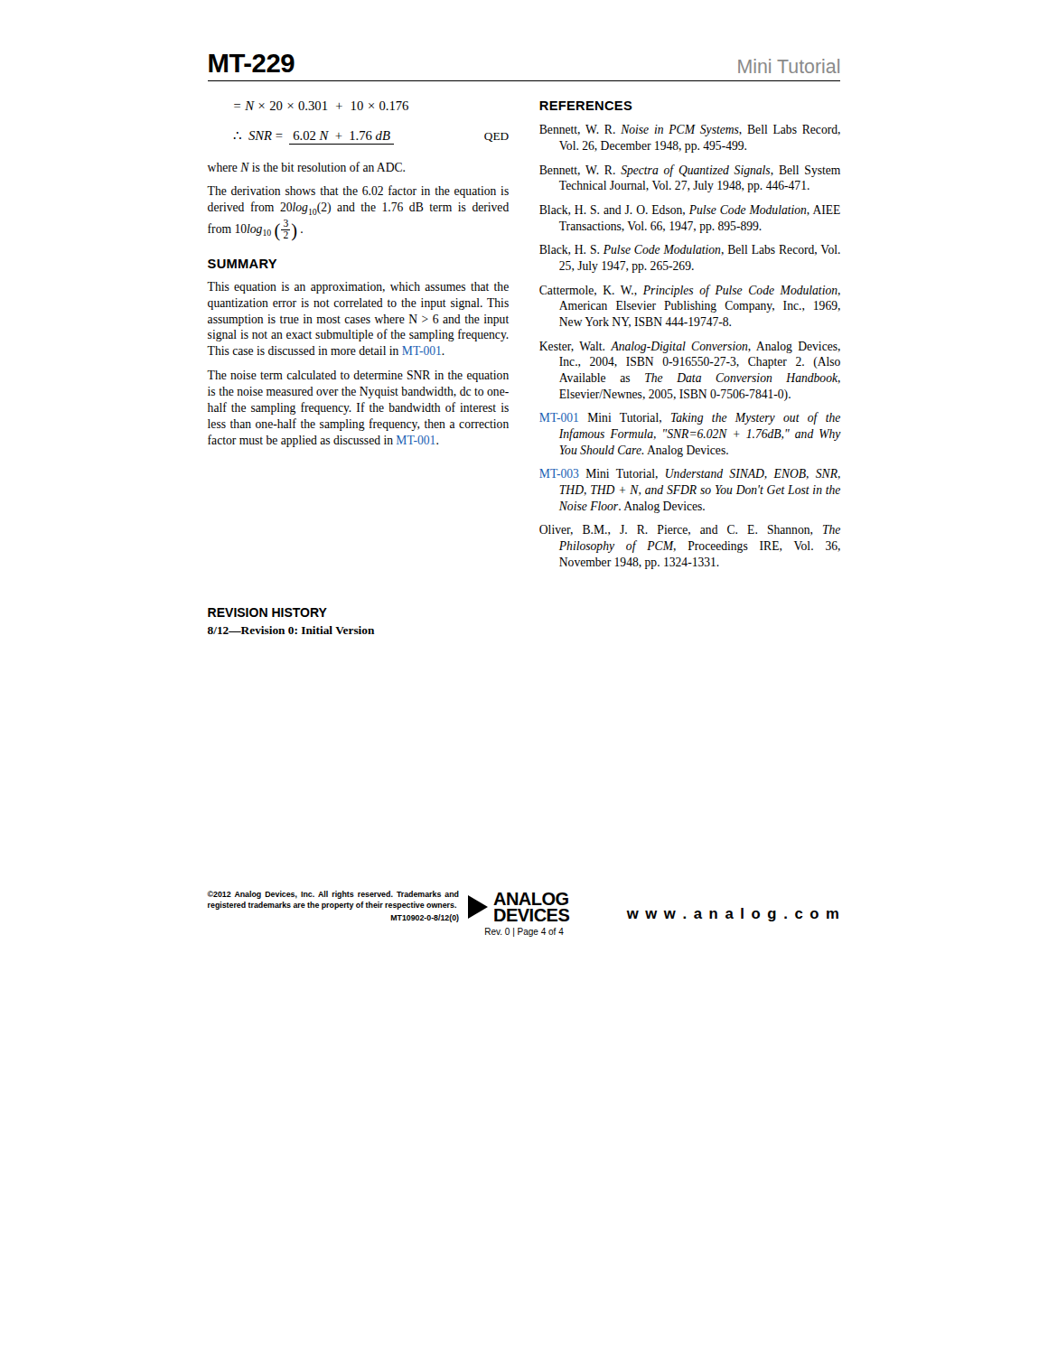MT-229
Mini Tutorial
= N × 20 × 0.301 + 10 × 0.176
∴ SNR = 6.02 N + 1.76 dB QED
where N is the bit resolution of an ADC.
The derivation shows that the 6.02 factor in the equation is derived from 20log10(2) and the 1.76 dB term is derived from 10log10 (32) .
SUMMARY
This equation is an approximation, which assumes that the quantization error is not correlated to the input signal. This assumption is true in most cases where N > 6 and the input signal is not an exact submultiple of the sampling frequency. This case is discussed in more detail in MT-001.
The noise term calculated to determine SNR in the equation is the noise measured over the Nyquist bandwidth, dc to one-half the sampling frequency. If the bandwidth of interest is less than one-half the sampling frequency, then a correction factor must be applied as discussed in MT-001.
REFERENCES
Bennett, W. R. Noise in PCM Systems, Bell Labs Record, Vol. 26, December 1948, pp. 495-499.
Bennett, W. R. Spectra of Quantized Signals, Bell System Technical Journal, Vol. 27, July 1948, pp. 446-471.
Black, H. S. and J. O. Edson, Pulse Code Modulation, AIEE Transactions, Vol. 66, 1947, pp. 895-899.
Black, H. S. Pulse Code Modulation, Bell Labs Record, Vol. 25, July 1947, pp. 265-269.
Cattermole, K. W., Principles of Pulse Code Modulation, American Elsevier Publishing Company, Inc., 1969, New York NY, ISBN 444-19747-8.
Kester, Walt. Analog-Digital Conversion, Analog Devices, Inc., 2004, ISBN 0-916550-27-3, Chapter 2. (Also Available as The Data Conversion Handbook, Elsevier/Newnes, 2005, ISBN 0-7506-7841-0).
MT-001 Mini Tutorial, Taking the Mystery out of the Infamous Formula, "SNR=6.02N + 1.76dB," and Why You Should Care. Analog Devices.
MT-003 Mini Tutorial, Understand SINAD, ENOB, SNR, THD, THD + N, and SFDR so You Don't Get Lost in the Noise Floor. Analog Devices.
Oliver, B.M., J. R. Pierce, and C. E. Shannon, The Philosophy of PCM, Proceedings IRE, Vol. 36, November 1948, pp. 1324-1331.
REVISION HISTORY
8/12—Revision 0: Initial Version
©2012 Analog Devices, Inc. All rights reserved. Trademarks and registered trademarks are the property of their respective owners.
MT10902-0-8/12(0)
ANALOG
DEVICES
w w w . a n a l o g . c o m
Rev. 0 | Page 4 of 4